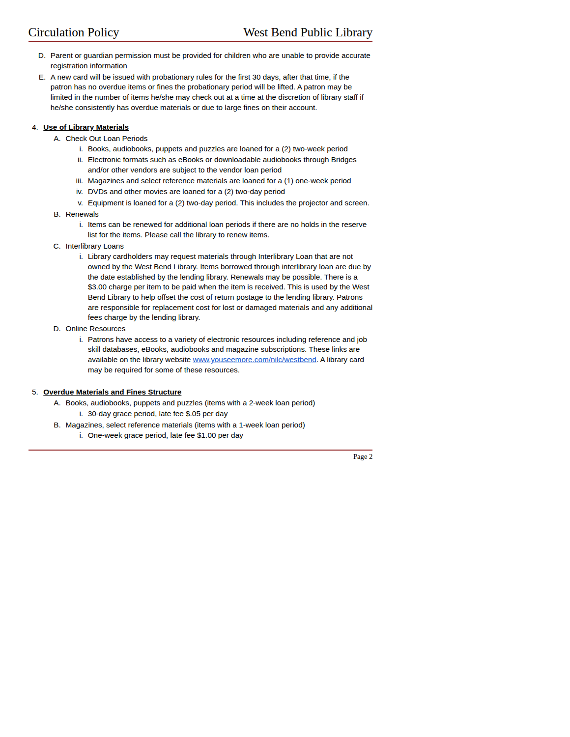Circulation Policy West Bend Public Library
Parent or guardian permission must be provided for children who are unable to provide accurate registration information
A new card will be issued with probationary rules for the first 30 days, after that time, if the patron has no overdue items or fines the probationary period will be lifted. A patron may be limited in the number of items he/she may check out at a time at the discretion of library staff if he/she consistently has overdue materials or due to large fines on their account.
Use of Library Materials
Check Out Loan Periods
Books, audiobooks, puppets and puzzles are loaned for a (2) two-week period
Electronic formats such as eBooks or downloadable audiobooks through Bridges and/or other vendors are subject to the vendor loan period
Magazines and select reference materials are loaned for a (1) one-week period
DVDs and other movies are loaned for a (2) two-day period
Equipment is loaned for a (2) two-day period. This includes the projector and screen.
Renewals
Items can be renewed for additional loan periods if there are no holds in the reserve list for the items. Please call the library to renew items.
Interlibrary Loans
Library cardholders may request materials through Interlibrary Loan that are not owned by the West Bend Library. Items borrowed through interlibrary loan are due by the date established by the lending library. Renewals may be possible. There is a $3.00 charge per item to be paid when the item is received. This is used by the West Bend Library to help offset the cost of return postage to the lending library. Patrons are responsible for replacement cost for lost or damaged materials and any additional fees charge by the lending library.
Online Resources
Patrons have access to a variety of electronic resources including reference and job skill databases, eBooks, audiobooks and magazine subscriptions. These links are available on the library website www.youseemore.com/nilc/westbend. A library card may be required for some of these resources.
Overdue Materials and Fines Structure
Books, audiobooks, puppets and puzzles (items with a 2-week loan period)
30-day grace period, late fee $.05 per day
Magazines, select reference materials (items with a 1-week loan period)
One-week grace period, late fee $1.00 per day
Page 2